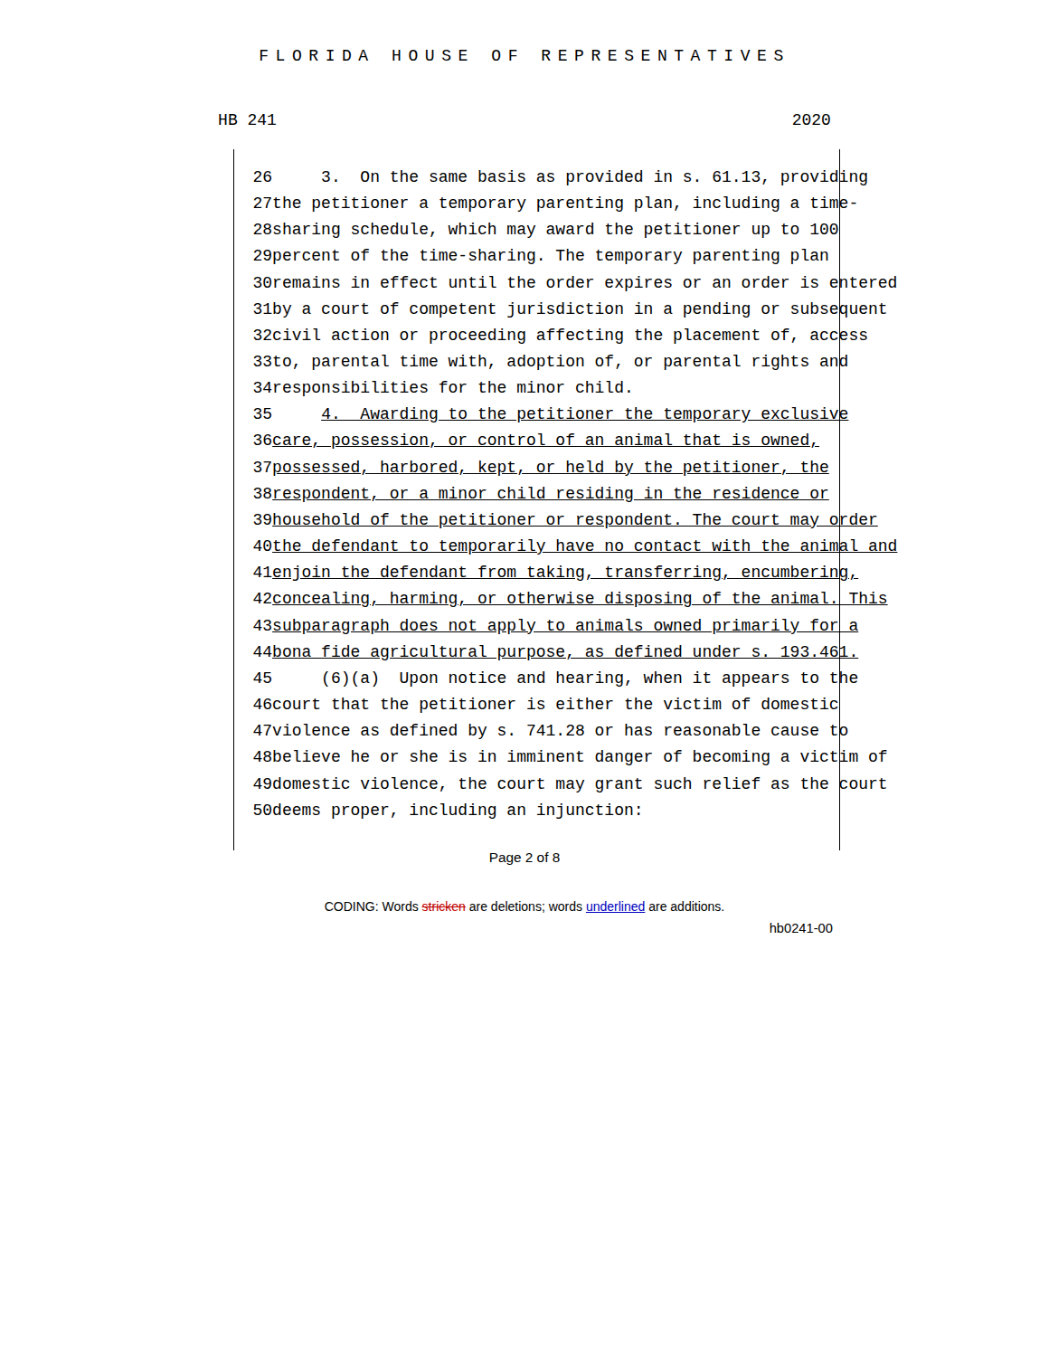FLORIDA HOUSE OF REPRESENTATIVES
HB 241 2020
| 26 | 3. On the same basis as provided in s. 61.13, providing |
| 27 | the petitioner a temporary parenting plan, including a time- |
| 28 | sharing schedule, which may award the petitioner up to 100 |
| 29 | percent of the time-sharing. The temporary parenting plan |
| 30 | remains in effect until the order expires or an order is entered |
| 31 | by a court of competent jurisdiction in a pending or subsequent |
| 32 | civil action or proceeding affecting the placement of, access |
| 33 | to, parental time with, adoption of, or parental rights and |
| 34 | responsibilities for the minor child. |
| 35 | 4. Awarding to the petitioner the temporary exclusive |
| 36 | care, possession, or control of an animal that is owned, |
| 37 | possessed, harbored, kept, or held by the petitioner, the |
| 38 | respondent, or a minor child residing in the residence or |
| 39 | household of the petitioner or respondent. The court may order |
| 40 | the defendant to temporarily have no contact with the animal and |
| 41 | enjoin the defendant from taking, transferring, encumbering, |
| 42 | concealing, harming, or otherwise disposing of the animal. This |
| 43 | subparagraph does not apply to animals owned primarily for a |
| 44 | bona fide agricultural purpose, as defined under s. 193.461. |
| 45 | (6)(a) Upon notice and hearing, when it appears to the |
| 46 | court that the petitioner is either the victim of domestic |
| 47 | violence as defined by s. 741.28 or has reasonable cause to |
| 48 | believe he or she is in imminent danger of becoming a victim of |
| 49 | domestic violence, the court may grant such relief as the court |
| 50 | deems proper, including an injunction: |
Page 2 of 8
CODING: Words stricken are deletions; words underlined are additions.
hb0241-00